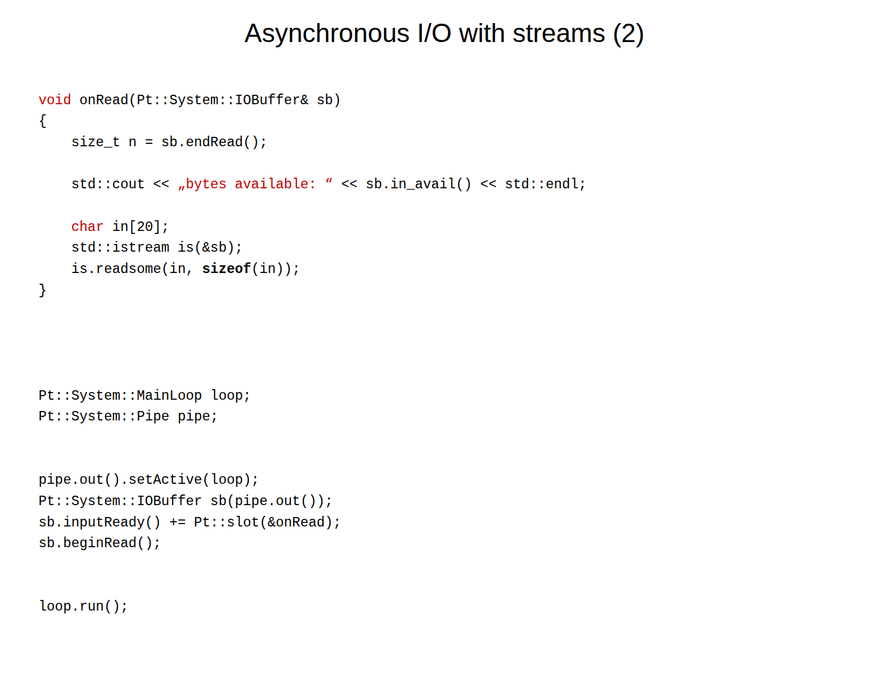Asynchronous I/O with streams (2)
void onRead(Pt::System::IOBuffer& sb)
{
    size_t n = sb.endRead();

    std::cout << „bytes available: “ << sb.in_avail() << std::endl;

    char in[20];
    std::istream is(&sb);
    is.readsome(in, sizeof(in));
}


Pt::System::MainLoop loop;
Pt::System::Pipe pipe;

pipe.out().setActive(loop);
Pt::System::IOBuffer sb(pipe.out());
sb.inputReady() += Pt::slot(&onRead);
sb.beginRead();

loop.run();